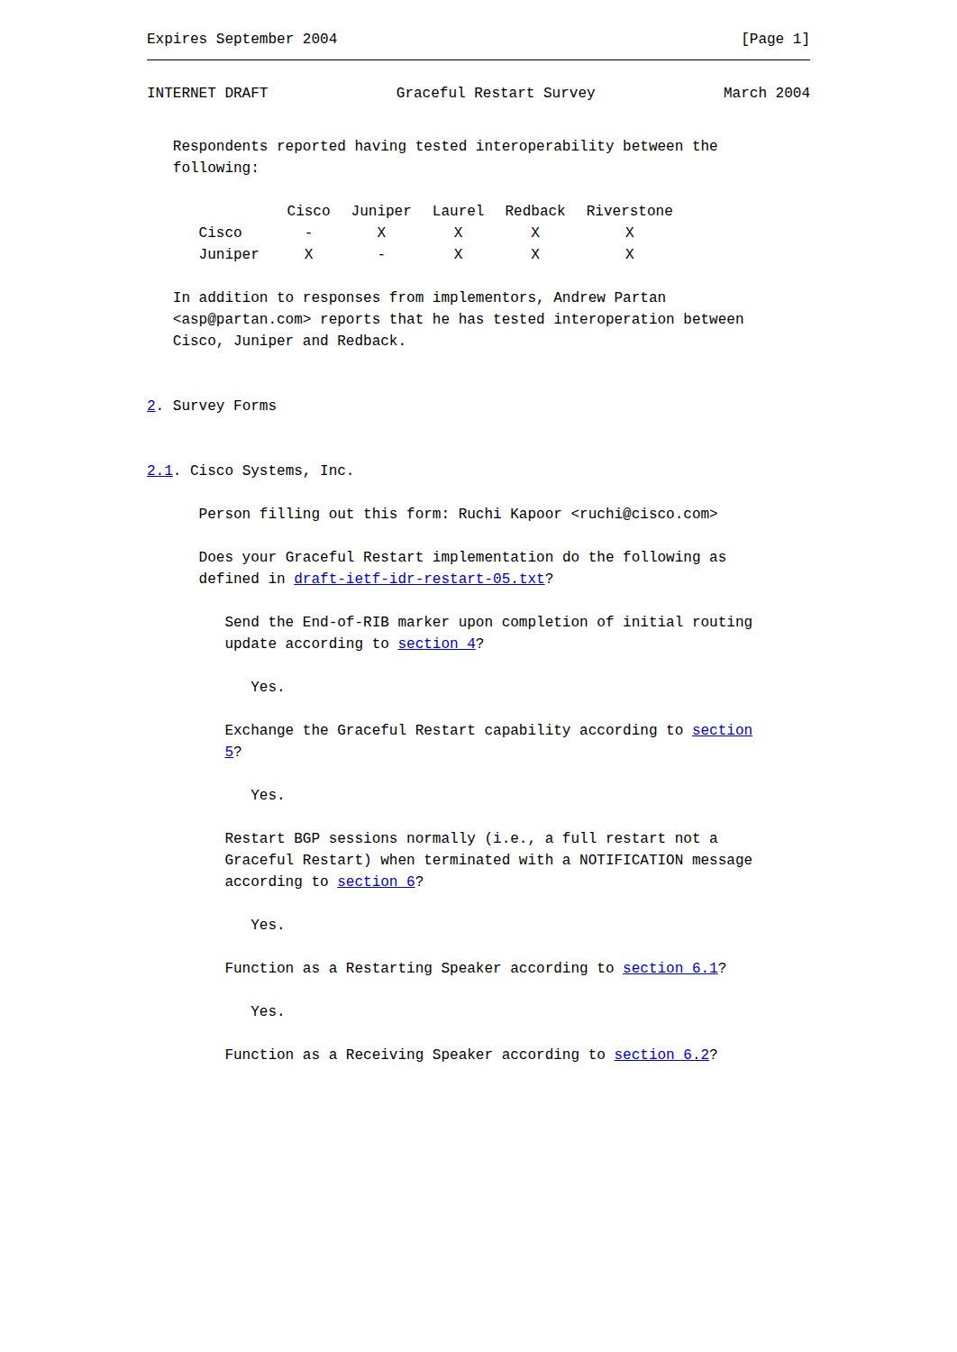Expires September 2004 [Page 1]
INTERNET DRAFT Graceful Restart Survey March 2004
Respondents reported having tested interoperability between the
following:
| | Cisco | Juniper | Laurel | Redback | Riverstone |
| Cisco | - | X | X | X | X |
| Juniper | X | - | X | X | X |
In addition to responses from implementors, Andrew Partan
<asp@partan.com> reports that he has tested interoperation between
Cisco, Juniper and Redback.
2. Survey Forms
2.1. Cisco Systems, Inc.
Person filling out this form: Ruchi Kapoor <ruchi@cisco.com>
Does your Graceful Restart implementation do the following as
defined in draft-ietf-idr-restart-05.txt?
Send the End-of-RIB marker upon completion of initial routing
update according to section 4?
Yes.
Exchange the Graceful Restart capability according to section
5?
Yes.
Restart BGP sessions normally (i.e., a full restart not a
Graceful Restart) when terminated with a NOTIFICATION message
according to section 6?
Yes.
Function as a Restarting Speaker according to section 6.1?
Yes.
Function as a Receiving Speaker according to section 6.2?